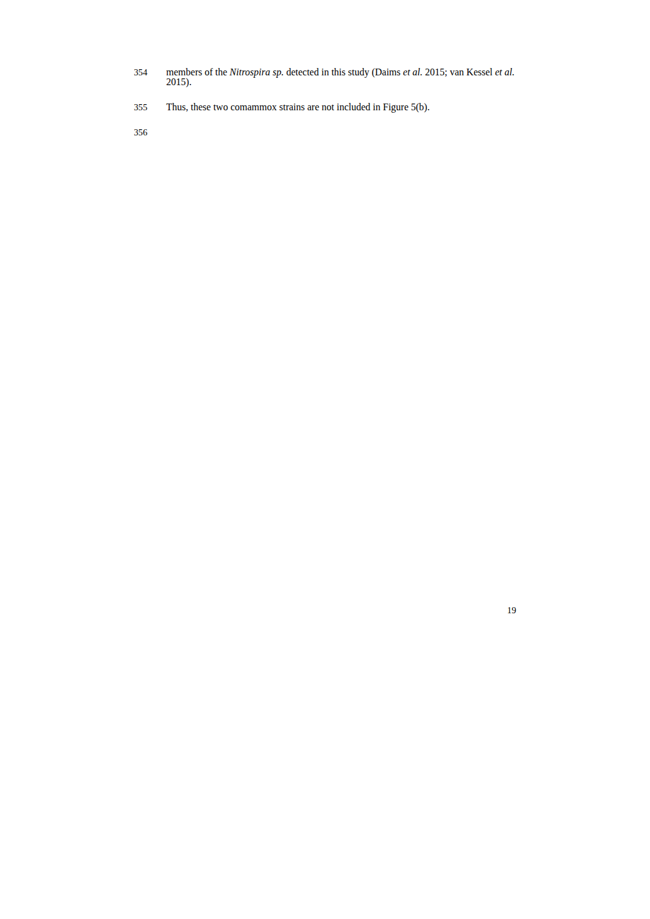354 members of the Nitrospira sp. detected in this study (Daims et al. 2015; van Kessel et al. 2015).
355 Thus, these two comammox strains are not included in Figure 5(b).
356
19